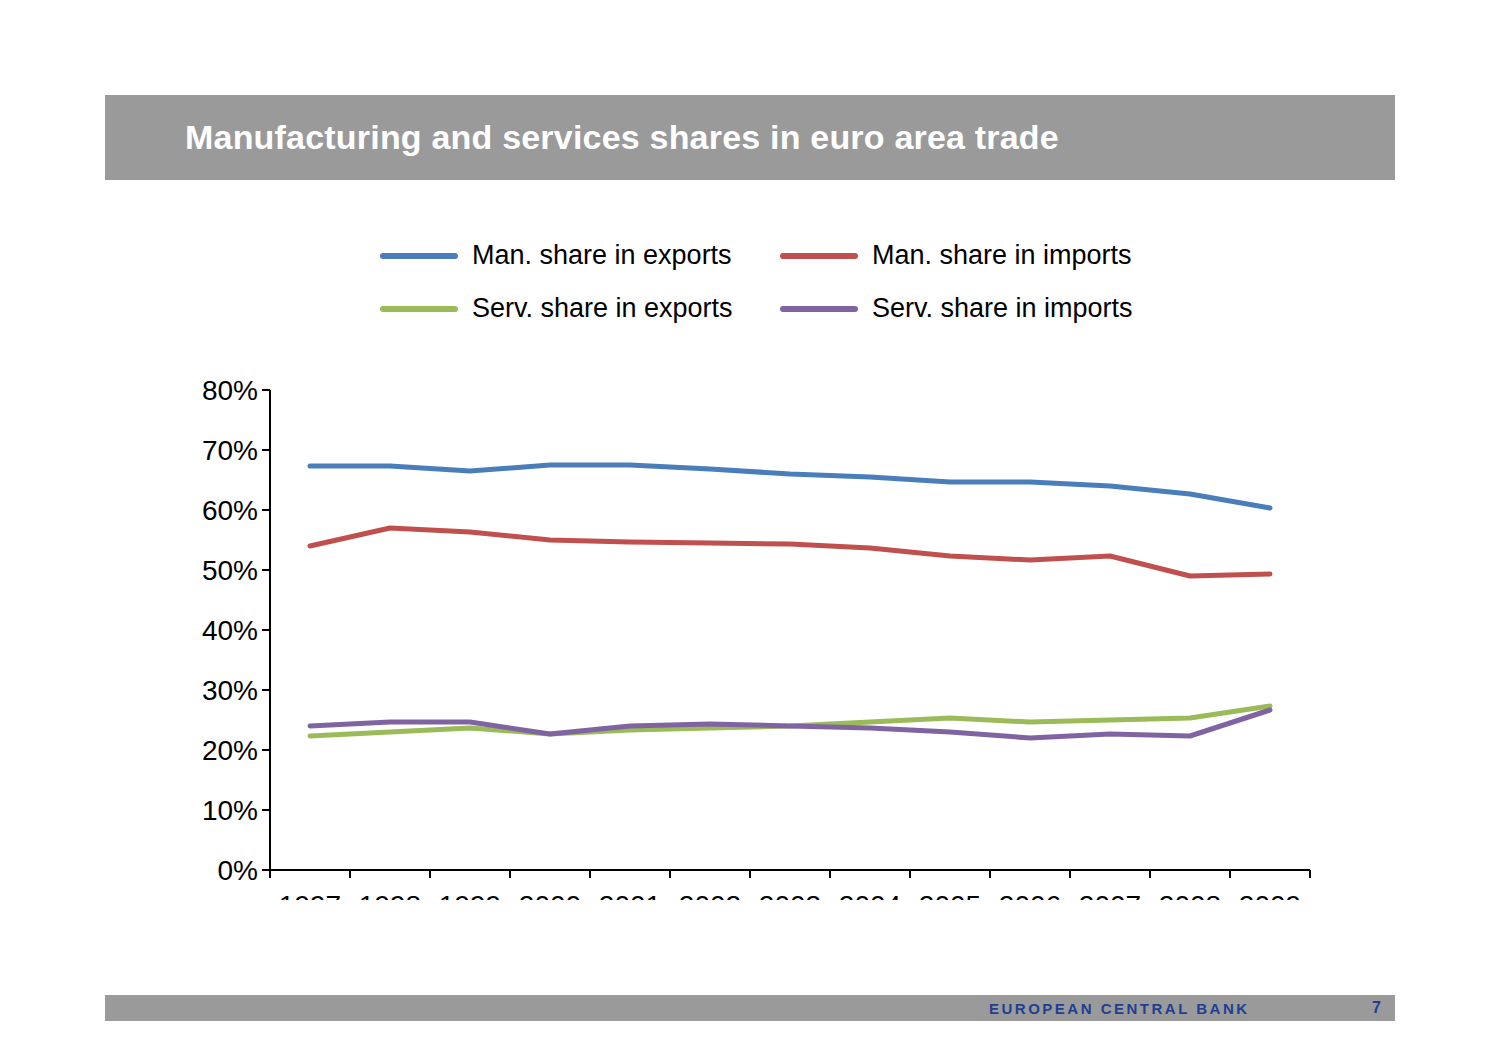Manufacturing and services shares in euro area trade
Man. share in exports
Man. share in imports
Serv. share in exports
Serv. share in imports
80% 70% 60% 50% 40% 30% 20% 10% 0% 1997 1998 1999 2000 2001 2002 2003 2004 2005 2006 2007 2008 2009
EUROPEAN CENTRAL BANK 7